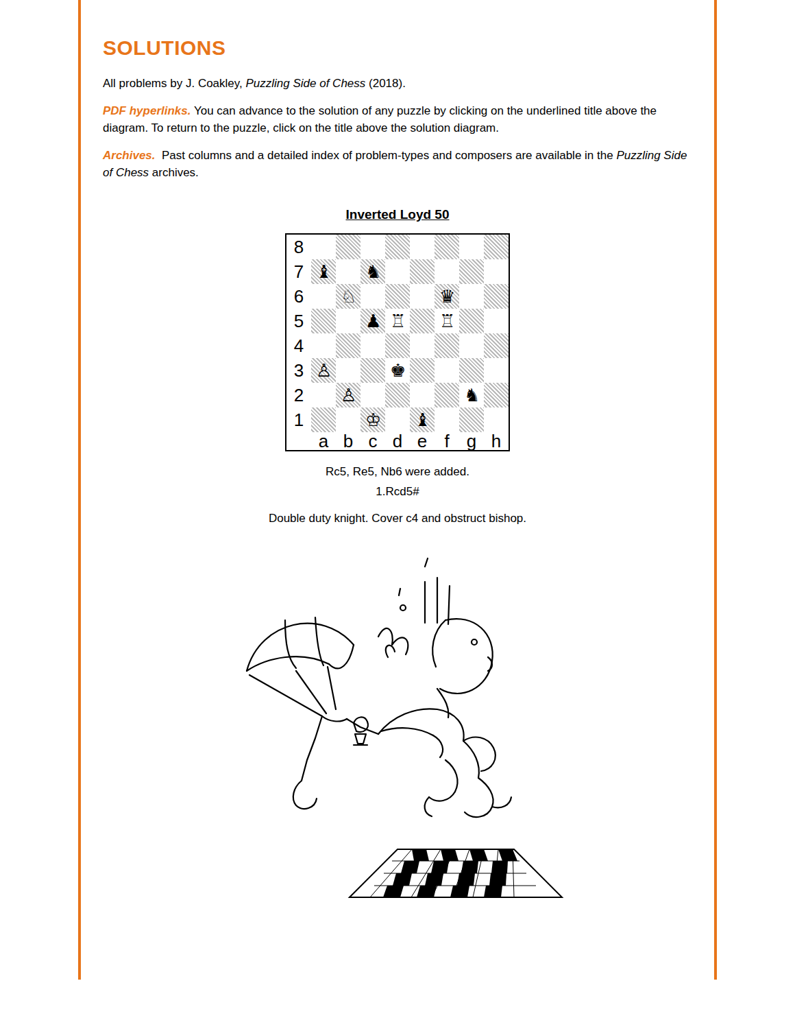SOLUTIONS
All problems by J. Coakley, Puzzling Side of Chess (2018).
PDF hyperlinks. You can advance to the solution of any puzzle by clicking on the underlined title above the diagram. To return to the puzzle, click on the title above the solution diagram.
Archives. Past columns and a detailed index of problem-types and composers are available in the Puzzling Side of Chess archives.
Inverted Loyd 50
| 8 | | | | | | | | |
| 7 | ♝ | | ♞ | | | | | |
| 6 | | ♘ | | | | ♛ | | |
| 5 | | | ♟ | ♖ | | ♖ | | |
| 4 | | | | | | | | |
| 3 | ♙ | | | ♚ | | | | |
| 2 | | ♙ | | | | | ♞ | |
| 1 | | | ♔ | | ♝ | | | |
| | a | b | c | d | e | f | g | h |
Rc5, Re5, Nb6 were added.
1.Rcd5#
Double duty knight. Cover c4 and obstruct bishop.